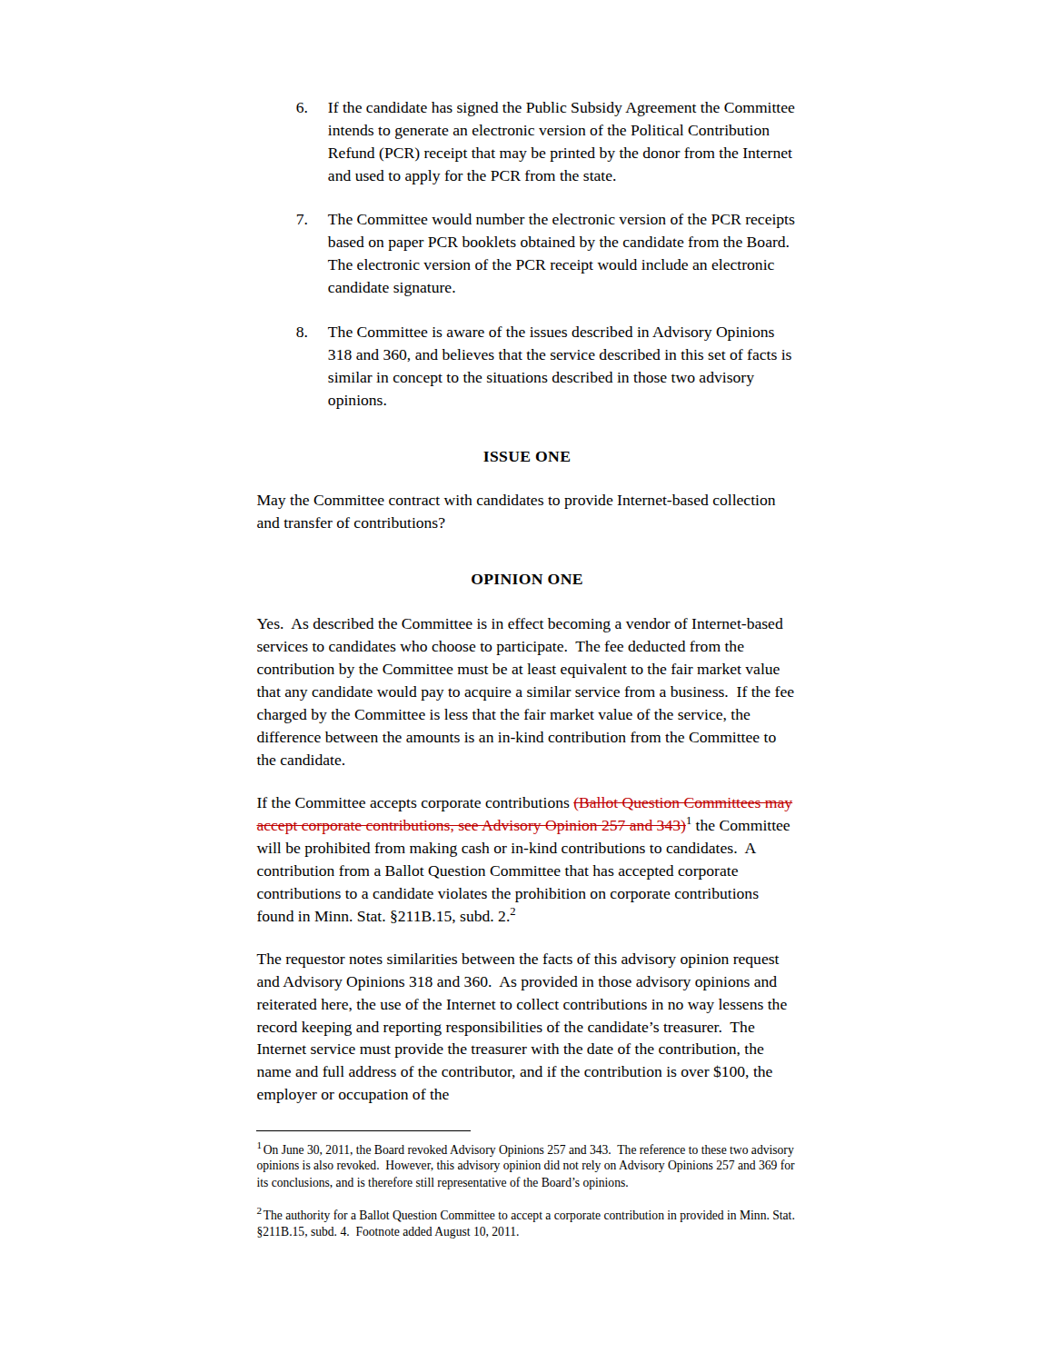6. If the candidate has signed the Public Subsidy Agreement the Committee intends to generate an electronic version of the Political Contribution Refund (PCR) receipt that may be printed by the donor from the Internet and used to apply for the PCR from the state.
7. The Committee would number the electronic version of the PCR receipts based on paper PCR booklets obtained by the candidate from the Board. The electronic version of the PCR receipt would include an electronic candidate signature.
8. The Committee is aware of the issues described in Advisory Opinions 318 and 360, and believes that the service described in this set of facts is similar in concept to the situations described in those two advisory opinions.
ISSUE ONE
May the Committee contract with candidates to provide Internet-based collection and transfer of contributions?
OPINION ONE
Yes. As described the Committee is in effect becoming a vendor of Internet-based services to candidates who choose to participate. The fee deducted from the contribution by the Committee must be at least equivalent to the fair market value that any candidate would pay to acquire a similar service from a business. If the fee charged by the Committee is less that the fair market value of the service, the difference between the amounts is an in-kind contribution from the Committee to the candidate.
If the Committee accepts corporate contributions (Ballot Question Committees may accept corporate contributions, see Advisory Opinion 257 and 343)1 the Committee will be prohibited from making cash or in-kind contributions to candidates. A contribution from a Ballot Question Committee that has accepted corporate contributions to a candidate violates the prohibition on corporate contributions found in Minn. Stat. §211B.15, subd. 2.2
The requestor notes similarities between the facts of this advisory opinion request and Advisory Opinions 318 and 360. As provided in those advisory opinions and reiterated here, the use of the Internet to collect contributions in no way lessens the record keeping and reporting responsibilities of the candidate’s treasurer. The Internet service must provide the treasurer with the date of the contribution, the name and full address of the contributor, and if the contribution is over $100, the employer or occupation of the
1 On June 30, 2011, the Board revoked Advisory Opinions 257 and 343. The reference to these two advisory opinions is also revoked. However, this advisory opinion did not rely on Advisory Opinions 257 and 369 for its conclusions, and is therefore still representative of the Board’s opinions.
2 The authority for a Ballot Question Committee to accept a corporate contribution in provided in Minn. Stat. §211B.15, subd. 4. Footnote added August 10, 2011.